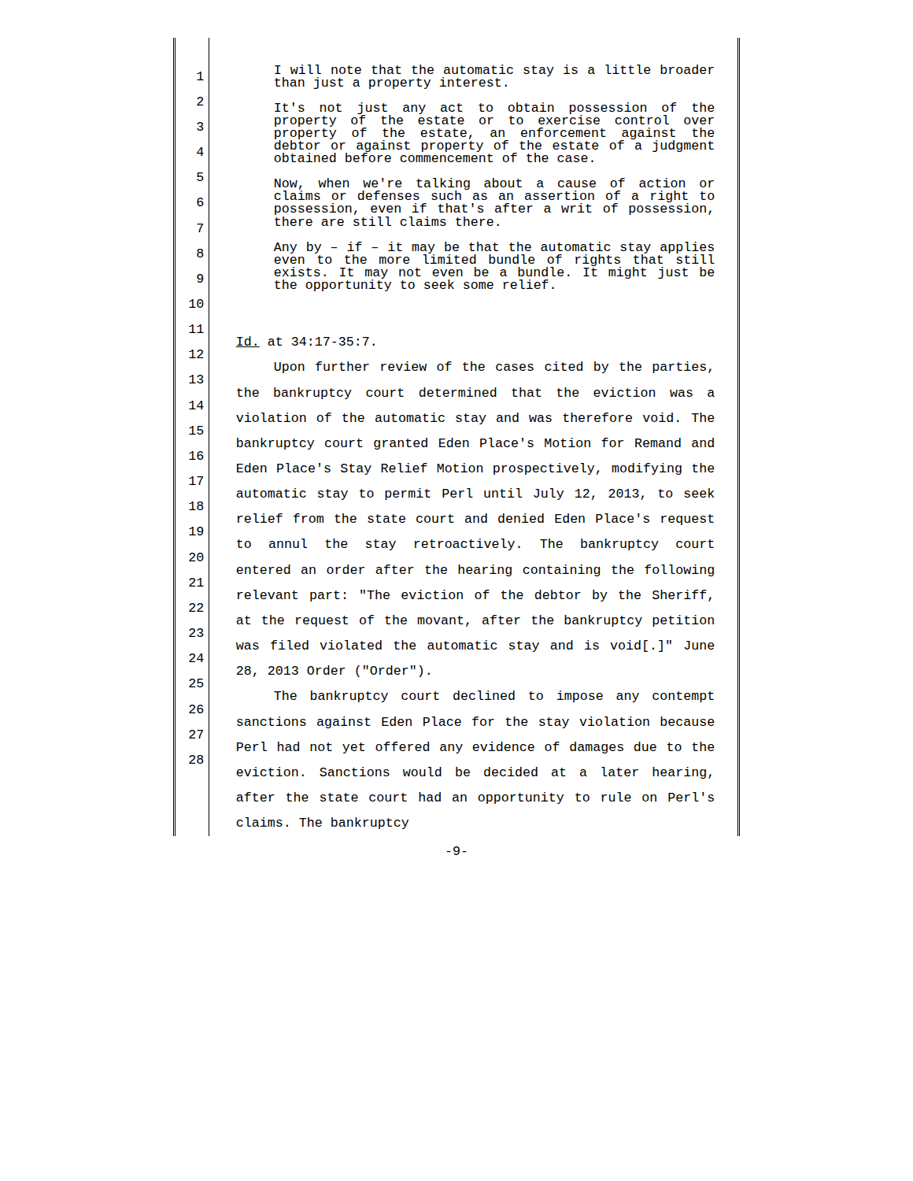1
2
3
4
5
6
7
8
9
10
11
12
13
14
15
16
17
18
19
20
21
22
23
24
25
26
27
28
I will note that the automatic stay is a little broader than just a property interest.
It's not just any act to obtain possession of the property of the estate or to exercise control over property of the estate, an enforcement against the debtor or against property of the estate of a judgment obtained before commencement of the case.
Now, when we're talking about a cause of action or claims or defenses such as an assertion of a right to possession, even if that's after a writ of possession, there are still claims there.
Any by – if – it may be that the automatic stay applies even to the more limited bundle of rights that still exists. It may not even be a bundle. It might just be the opportunity to seek some relief.
Id. at 34:17-35:7.
Upon further review of the cases cited by the parties, the bankruptcy court determined that the eviction was a violation of the automatic stay and was therefore void. The bankruptcy court granted Eden Place's Motion for Remand and Eden Place's Stay Relief Motion prospectively, modifying the automatic stay to permit Perl until July 12, 2013, to seek relief from the state court and denied Eden Place's request to annul the stay retroactively. The bankruptcy court entered an order after the hearing containing the following relevant part: "The eviction of the debtor by the Sheriff, at the request of the movant, after the bankruptcy petition was filed violated the automatic stay and is void[.]" June 28, 2013 Order ("Order").
The bankruptcy court declined to impose any contempt sanctions against Eden Place for the stay violation because Perl had not yet offered any evidence of damages due to the eviction. Sanctions would be decided at a later hearing, after the state court had an opportunity to rule on Perl's claims. The bankruptcy
-9-